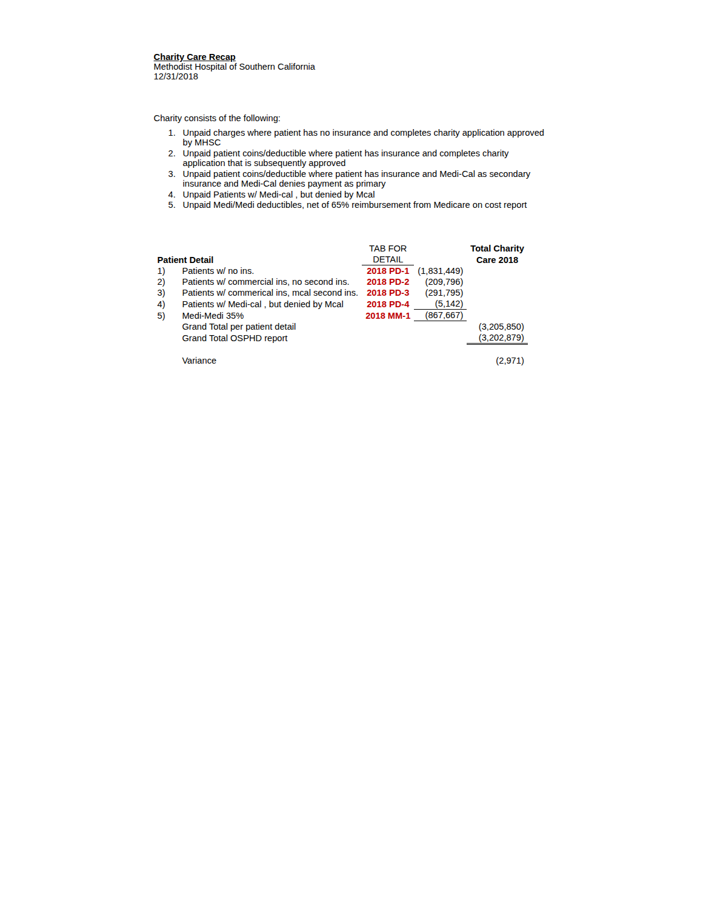Charity Care Recap
Methodist Hospital of Southern California
12/31/2018
Charity consists of the following:
Unpaid charges where patient has no insurance and completes charity application approved by MHSC
Unpaid patient coins/deductible where patient has insurance and completes charity application that is subsequently approved
Unpaid patient coins/deductible where patient has insurance and Medi-Cal as secondary insurance and Medi-Cal denies payment as primary
Unpaid Patients w/ Medi-cal , but denied by Mcal
Unpaid Medi/Medi deductibles, net of 65% reimbursement from Medicare on cost report
| | TAB FOR | | Total Charity |
| Patient Detail | DETAIL | | Care 2018 |
| 1) | Patients w/ no ins. | 2018 PD-1 | (1,831,449) | |
| 2) | Patients w/ commercial ins, no second ins. | 2018 PD-2 | (209,796) | |
| 3) | Patients w/ commerical ins, mcal second ins. | 2018 PD-3 | (291,795) | |
| 4) | Patients w/ Medi-cal , but denied by Mcal | 2018 PD-4 | (5,142) | |
| 5) | Medi-Medi 35% | 2018 MM-1 | (867,667) | |
| | Grand Total per patient detail | | | (3,205,850) |
| | Grand Total OSPHD report | | | (3,202,879) |
| | Variance | | | (2,971) |